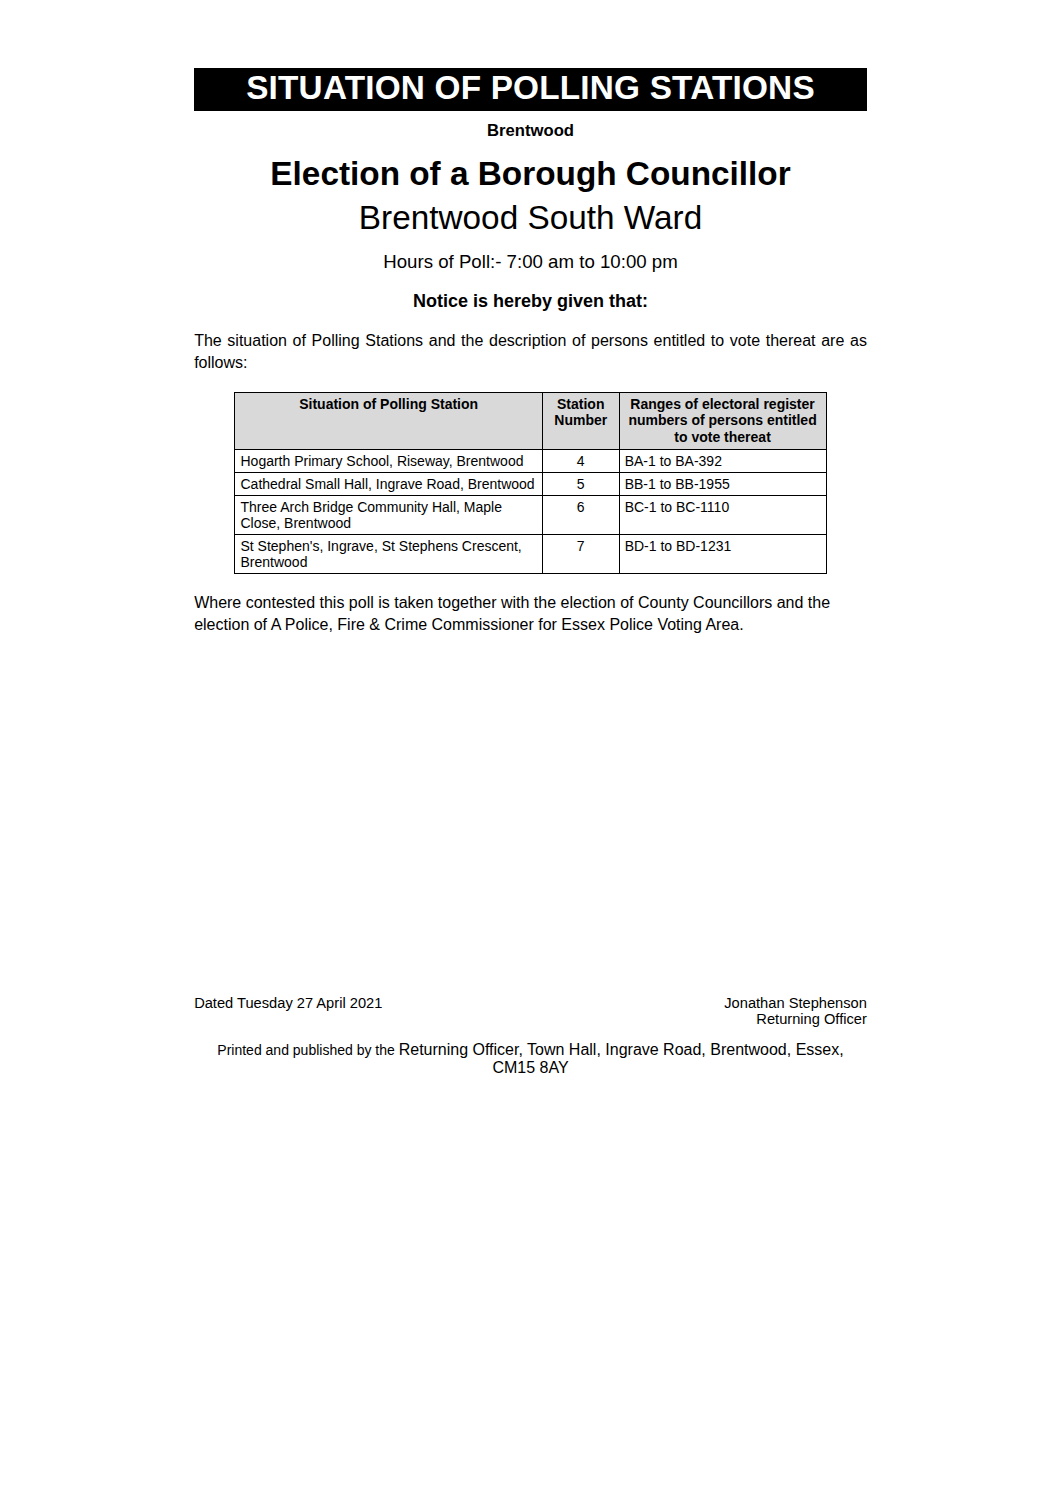SITUATION OF POLLING STATIONS
Brentwood
Election of a Borough Councillor
Brentwood South Ward
Hours of Poll:- 7:00 am to 10:00 pm
Notice is hereby given that:
The situation of Polling Stations and the description of persons entitled to vote thereat are as follows:
| Situation of Polling Station | Station Number | Ranges of electoral register numbers of persons entitled to vote thereat |
| --- | --- | --- |
| Hogarth Primary School, Riseway, Brentwood | 4 | BA-1 to BA-392 |
| Cathedral Small Hall, Ingrave Road, Brentwood | 5 | BB-1 to BB-1955 |
| Three Arch Bridge Community Hall, Maple Close, Brentwood | 6 | BC-1 to BC-1110 |
| St Stephen's, Ingrave, St Stephens Crescent, Brentwood | 7 | BD-1 to BD-1231 |
Where contested this poll is taken together with the election of County Councillors and the election of A Police, Fire & Crime Commissioner for Essex Police Voting Area.
Dated Tuesday 27 April 2021
Jonathan Stephenson
Returning Officer
Printed and published by the Returning Officer, Town Hall, Ingrave Road, Brentwood, Essex, CM15 8AY